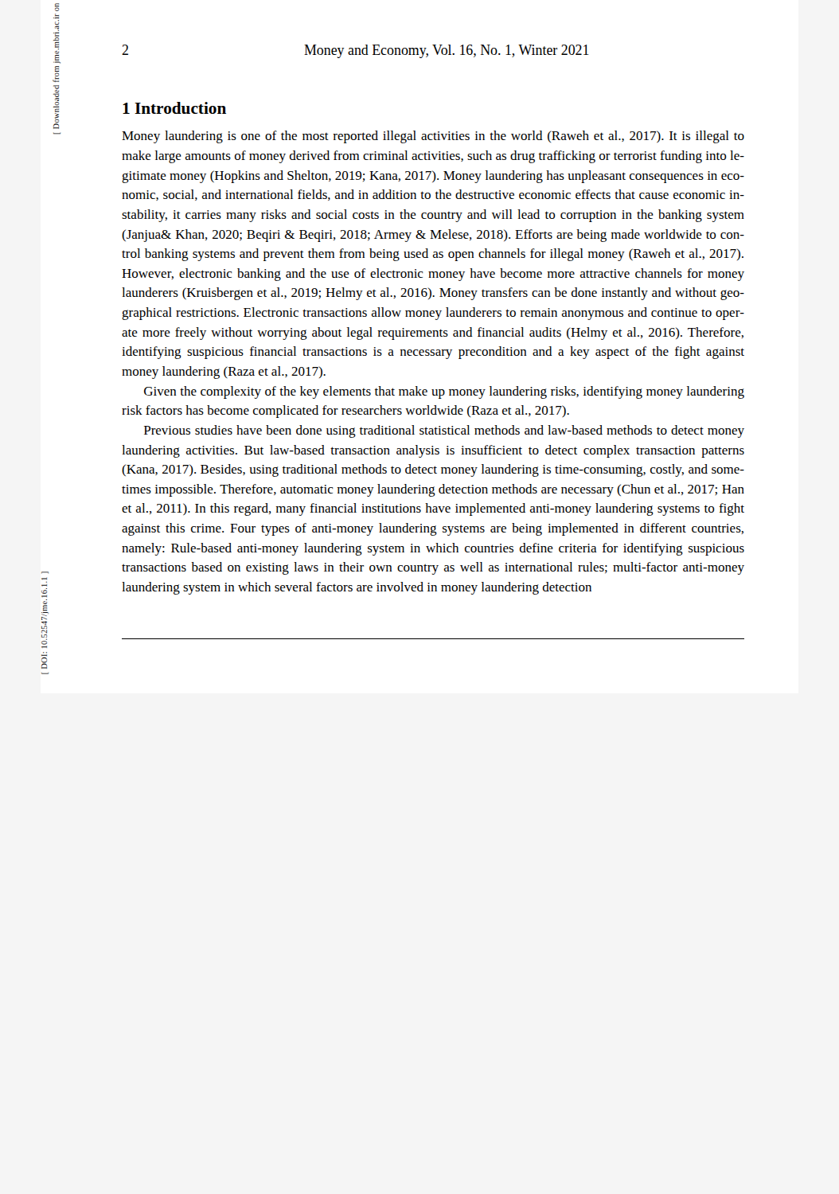[ Downloaded from jme.mbri.ac.ir on 2022-06-30 ] [ DOI: 10.52547/jme.16.1.1 ]
2 Money and Economy, Vol. 16, No. 1, Winter 2021
1 Introduction
Money laundering is one of the most reported illegal activities in the world (Raweh et al., 2017). It is illegal to make large amounts of money derived from criminal activities, such as drug trafficking or terrorist funding into legitimate money (Hopkins and Shelton, 2019; Kana, 2017). Money laundering has unpleasant consequences in economic, social, and international fields, and in addition to the destructive economic effects that cause economic instability, it carries many risks and social costs in the country and will lead to corruption in the banking system (Janjua& Khan, 2020; Beqiri & Beqiri, 2018; Armey & Melese, 2018). Efforts are being made worldwide to control banking systems and prevent them from being used as open channels for illegal money (Raweh et al., 2017). However, electronic banking and the use of electronic money have become more attractive channels for money launderers (Kruisbergen et al., 2019; Helmy et al., 2016). Money transfers can be done instantly and without geographical restrictions. Electronic transactions allow money launderers to remain anonymous and continue to operate more freely without worrying about legal requirements and financial audits (Helmy et al., 2016). Therefore, identifying suspicious financial transactions is a necessary precondition and a key aspect of the fight against money laundering (Raza et al., 2017).
Given the complexity of the key elements that make up money laundering risks, identifying money laundering risk factors has become complicated for researchers worldwide (Raza et al., 2017).
Previous studies have been done using traditional statistical methods and law-based methods to detect money laundering activities. But law-based transaction analysis is insufficient to detect complex transaction patterns (Kana, 2017). Besides, using traditional methods to detect money laundering is time-consuming, costly, and sometimes impossible. Therefore, automatic money laundering detection methods are necessary (Chun et al., 2017; Han et al., 2011). In this regard, many financial institutions have implemented anti-money laundering systems to fight against this crime. Four types of anti-money laundering systems are being implemented in different countries, namely: Rule-based anti-money laundering system in which countries define criteria for identifying suspicious transactions based on existing laws in their own country as well as international rules; multi-factor anti-money laundering system in which several factors are involved in money laundering detection